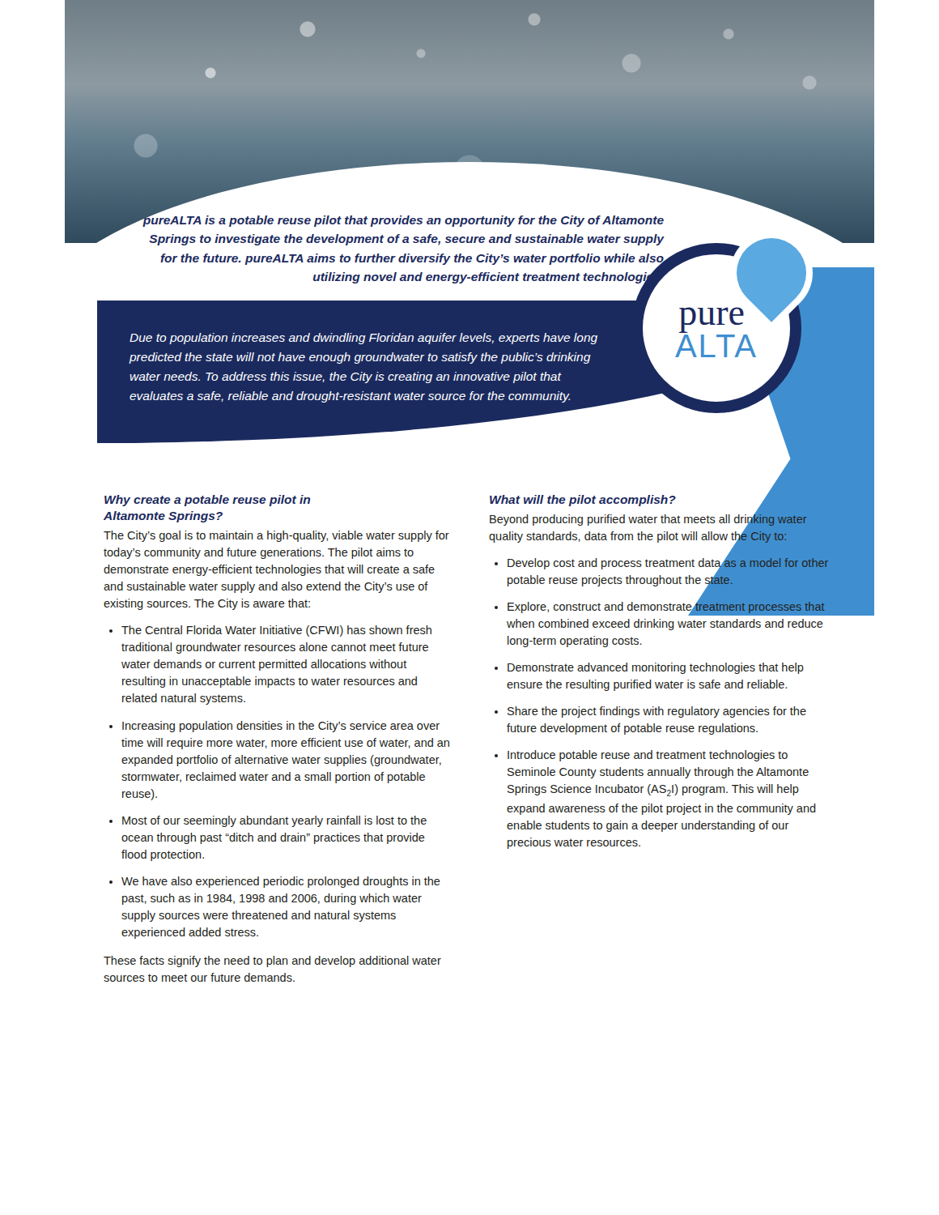pure ALTA
pureALTA is a potable reuse pilot that provides an opportunity for the City of Altamonte Springs to investigate the development of a safe, secure and sustainable water supply for the future. pureALTA aims to further diversify the City’s water portfolio while also utilizing novel and energy-efficient treatment technologies.
Due to population increases and dwindling Floridan aquifer levels, experts have long predicted the state will not have enough groundwater to satisfy the public’s drinking water needs. To address this issue, the City is creating an innovative pilot that evaluates a safe, reliable and drought-resistant water source for the community.
Why create a potable reuse pilot in
Altamonte Springs?
The City’s goal is to maintain a high-quality, viable water supply for today’s community and future generations. The pilot aims to demonstrate energy-efficient technologies that will create a safe and sustainable water supply and also extend the City’s use of existing sources. The City is aware that:
The Central Florida Water Initiative (CFWI) has shown fresh traditional groundwater resources alone cannot meet future water demands or current permitted allocations without resulting in unacceptable impacts to water resources and related natural systems.
Increasing population densities in the City’s service area over time will require more water, more efficient use of water, and an expanded portfolio of alternative water supplies (groundwater, stormwater, reclaimed water and a small portion of potable reuse).
Most of our seemingly abundant yearly rainfall is lost to the ocean through past “ditch and drain” practices that provide flood protection.
We have also experienced periodic prolonged droughts in the past, such as in 1984, 1998 and 2006, during which water supply sources were threatened and natural systems experienced added stress.
These facts signify the need to plan and develop additional water sources to meet our future demands.
What will the pilot accomplish?
Beyond producing purified water that meets all drinking water quality standards, data from the pilot will allow the City to:
Develop cost and process treatment data as a model for other potable reuse projects throughout the state.
Explore, construct and demonstrate treatment processes that when combined exceed drinking water standards and reduce long-term operating costs.
Demonstrate advanced monitoring technologies that help ensure the resulting purified water is safe and reliable.
Share the project findings with regulatory agencies for the future development of potable reuse regulations.
Introduce potable reuse and treatment technologies to Seminole County students annually through the Altamonte Springs Science Incubator (AS2I) program. This will help expand awareness of the pilot project in the community and enable students to gain a deeper understanding of our precious water resources.